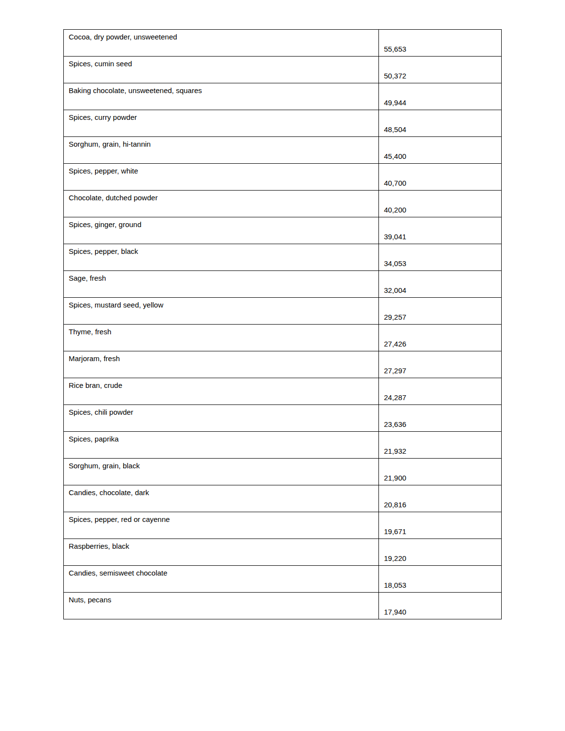| Cocoa, dry powder, unsweetened | 55,653 |
| Spices, cumin seed | 50,372 |
| Baking chocolate, unsweetened, squares | 49,944 |
| Spices, curry powder | 48,504 |
| Sorghum, grain, hi-tannin | 45,400 |
| Spices, pepper, white | 40,700 |
| Chocolate, dutched powder | 40,200 |
| Spices, ginger, ground | 39,041 |
| Spices, pepper, black | 34,053 |
| Sage, fresh | 32,004 |
| Spices, mustard seed, yellow | 29,257 |
| Thyme, fresh | 27,426 |
| Marjoram, fresh | 27,297 |
| Rice bran, crude | 24,287 |
| Spices, chili powder | 23,636 |
| Spices, paprika | 21,932 |
| Sorghum, grain, black | 21,900 |
| Candies, chocolate, dark | 20,816 |
| Spices, pepper, red or cayenne | 19,671 |
| Raspberries, black | 19,220 |
| Candies, semisweet chocolate | 18,053 |
| Nuts, pecans | 17,940 |